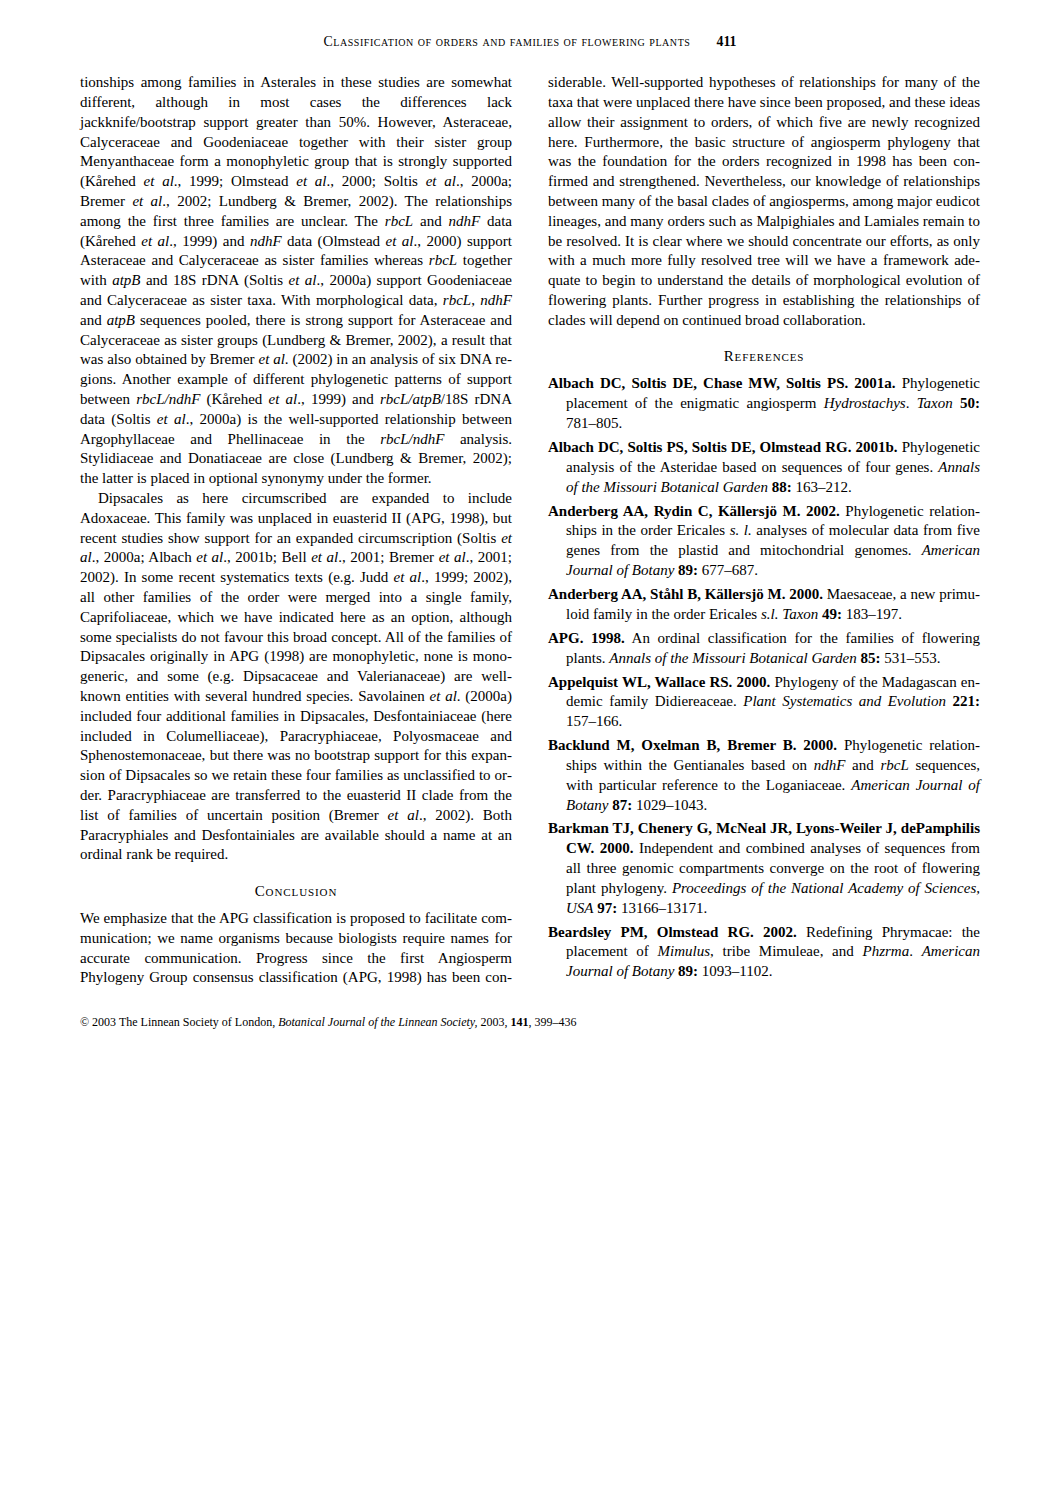Classification of orders and families of flowering plants 411
tionships among families in Asterales in these studies are somewhat different, although in most cases the differences lack jackknife/bootstrap support greater than 50%. However, Asteraceae, Calyceraceae and Goodeniaceae together with their sister group Menyanthaceae form a monophyletic group that is strongly supported (Kårehed et al., 1999; Olmstead et al., 2000; Soltis et al., 2000a; Bremer et al., 2002; Lundberg & Bremer, 2002). The relationships among the first three families are unclear. The rbcL and ndhF data (Kårehed et al., 1999) and ndhF data (Olmstead et al., 2000) support Asteraceae and Calyceraceae as sister families whereas rbcL together with atpB and 18S rDNA (Soltis et al., 2000a) support Goodeniaceae and Calyceraceae as sister taxa. With morphological data, rbcL, ndhF and atpB sequences pooled, there is strong support for Asteraceae and Calyceraceae as sister groups (Lundberg & Bremer, 2002), a result that was also obtained by Bremer et al. (2002) in an analysis of six DNA regions. Another example of different phylogenetic patterns of support between rbcL/ndhF (Kårehed et al., 1999) and rbcL/atpB/18S rDNA data (Soltis et al., 2000a) is the well-supported relationship between Argophyllaceae and Phellinaceae in the rbcL/ndhF analysis. Stylidiaceae and Donatiaceae are close (Lundberg & Bremer, 2002); the latter is placed in optional synonymy under the former.
Dipsacales as here circumscribed are expanded to include Adoxaceae. This family was unplaced in euasterid II (APG, 1998), but recent studies show support for an expanded circumscription (Soltis et al., 2000a; Albach et al., 2001b; Bell et al., 2001; Bremer et al., 2001; 2002). In some recent systematics texts (e.g. Judd et al., 1999; 2002), all other families of the order were merged into a single family, Caprifoliaceae, which we have indicated here as an option, although some specialists do not favour this broad concept. All of the families of Dipsacales originally in APG (1998) are monophyletic, none is monogeneric, and some (e.g. Dipsacaceae and Valerianaceae) are well-known entities with several hundred species. Savolainen et al. (2000a) included four additional families in Dipsacales, Desfontainiaceae (here included in Columelliaceae), Paracryphiaceae, Polyosmaceae and Sphenostemonaceae, but there was no bootstrap support for this expansion of Dipsacales so we retain these four families as unclassified to order. Paracryphiaceae are transferred to the euasterid II clade from the list of families of uncertain position (Bremer et al., 2002). Both Paracryphiales and Desfontainiales are available should a name at an ordinal rank be required.
Conclusion
We emphasize that the APG classification is proposed to facilitate communication; we name organisms because biologists require names for accurate communication. Progress since the first Angiosperm Phylogeny Group consensus classification (APG, 1998) has been considerable. Well-supported hypotheses of relationships for many of the taxa that were unplaced there have since been proposed, and these ideas allow their assignment to orders, of which five are newly recognized here. Furthermore, the basic structure of angiosperm phylogeny that was the foundation for the orders recognized in 1998 has been confirmed and strengthened. Nevertheless, our knowledge of relationships between many of the basal clades of angiosperms, among major eudicot lineages, and many orders such as Malpighiales and Lamiales remain to be resolved. It is clear where we should concentrate our efforts, as only with a much more fully resolved tree will we have a framework adequate to begin to understand the details of morphological evolution of flowering plants. Further progress in establishing the relationships of clades will depend on continued broad collaboration.
References
Albach DC, Soltis DE, Chase MW, Soltis PS. 2001a. Phylogenetic placement of the enigmatic angiosperm Hydrostachys. Taxon 50: 781–805.
Albach DC, Soltis PS, Soltis DE, Olmstead RG. 2001b. Phylogenetic analysis of the Asteridae based on sequences of four genes. Annals of the Missouri Botanical Garden 88: 163–212.
Anderberg AA, Rydin C, Källersjö M. 2002. Phylogenetic relationships in the order Ericales s. l. analyses of molecular data from five genes from the plastid and mitochondrial genomes. American Journal of Botany 89: 677–687.
Anderberg AA, Ståhl B, Källersjö M. 2000. Maesaceae, a new primuloid family in the order Ericales s.l. Taxon 49: 183–197.
APG. 1998. An ordinal classification for the families of flowering plants. Annals of the Missouri Botanical Garden 85: 531–553.
Appelquist WL, Wallace RS. 2000. Phylogeny of the Madagascan endemic family Didiereaceae. Plant Systematics and Evolution 221: 157–166.
Backlund M, Oxelman B, Bremer B. 2000. Phylogenetic relationships within the Gentianales based on ndhF and rbcL sequences, with particular reference to the Loganiaceae. American Journal of Botany 87: 1029–1043.
Barkman TJ, Chenery G, McNeal JR, Lyons-Weiler J, dePamphilis CW. 2000. Independent and combined analyses of sequences from all three genomic compartments converge on the root of flowering plant phylogeny. Proceedings of the National Academy of Sciences, USA 97: 13166–13171.
Beardsley PM, Olmstead RG. 2002. Redefining Phrymacae: the placement of Mimulus, tribe Mimuleae, and Phzrma. American Journal of Botany 89: 1093–1102.
© 2003 The Linnean Society of London, Botanical Journal of the Linnean Society, 2003, 141, 399–436